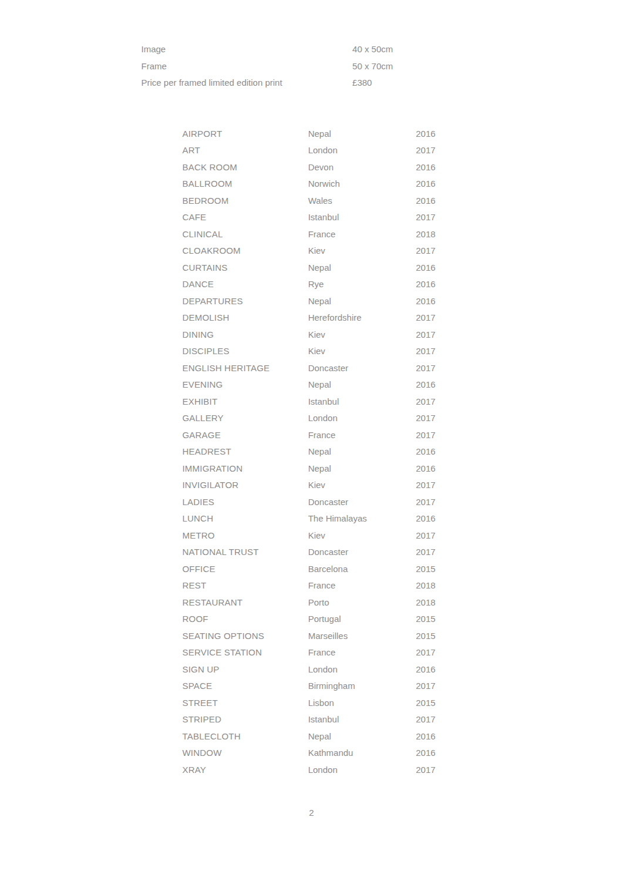| Image | 40 x 50cm |
| Frame | 50 x 70cm |
| Price per framed limited edition print | £380 |
| AIRPORT | Nepal | 2016 |
| ART | London | 2017 |
| BACK ROOM | Devon | 2016 |
| BALLROOM | Norwich | 2016 |
| BEDROOM | Wales | 2016 |
| CAFE | Istanbul | 2017 |
| CLINICAL | France | 2018 |
| CLOAKROOM | Kiev | 2017 |
| CURTAINS | Nepal | 2016 |
| DANCE | Rye | 2016 |
| DEPARTURES | Nepal | 2016 |
| DEMOLISH | Herefordshire | 2017 |
| DINING | Kiev | 2017 |
| DISCIPLES | Kiev | 2017 |
| ENGLISH HERITAGE | Doncaster | 2017 |
| EVENING | Nepal | 2016 |
| EXHIBIT | Istanbul | 2017 |
| GALLERY | London | 2017 |
| GARAGE | France | 2017 |
| HEADREST | Nepal | 2016 |
| IMMIGRATION | Nepal | 2016 |
| INVIGILATOR | Kiev | 2017 |
| LADIES | Doncaster | 2017 |
| LUNCH | The Himalayas | 2016 |
| METRO | Kiev | 2017 |
| NATIONAL TRUST | Doncaster | 2017 |
| OFFICE | Barcelona | 2015 |
| REST | France | 2018 |
| RESTAURANT | Porto | 2018 |
| ROOF | Portugal | 2015 |
| SEATING OPTIONS | Marseilles | 2015 |
| SERVICE STATION | France | 2017 |
| SIGN UP | London | 2016 |
| SPACE | Birmingham | 2017 |
| STREET | Lisbon | 2015 |
| STRIPED | Istanbul | 2017 |
| TABLECLOTH | Nepal | 2016 |
| WINDOW | Kathmandu | 2016 |
| XRAY | London | 2017 |
2